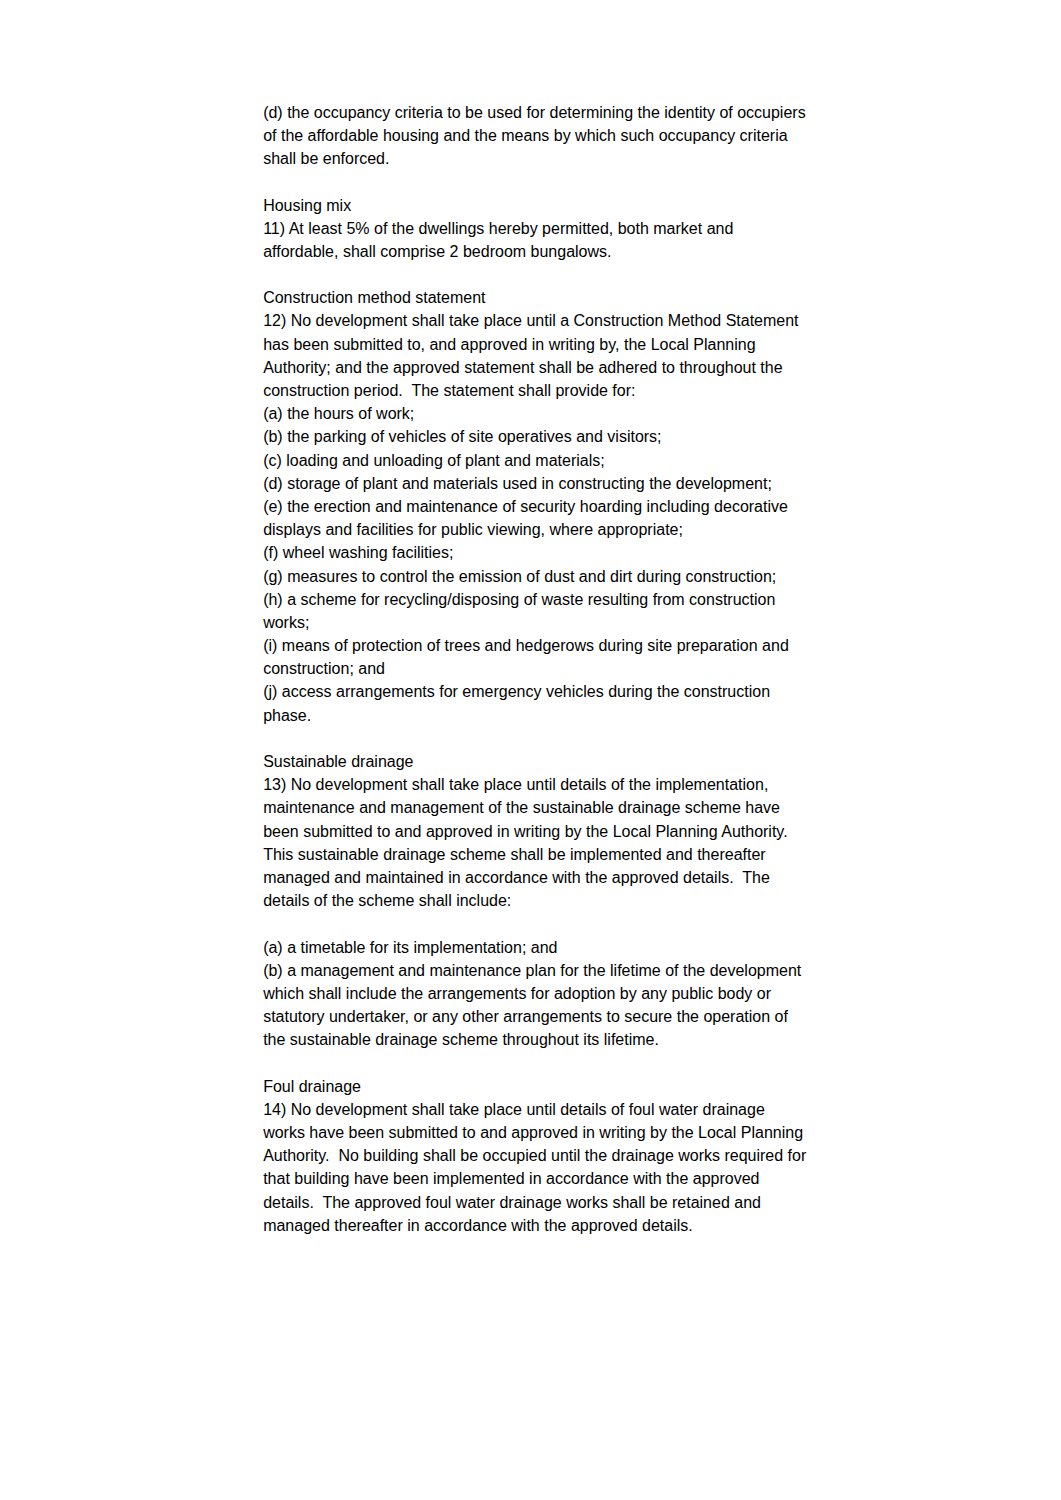(d) the occupancy criteria to be used for determining the identity of occupiers of the affordable housing and the means by which such occupancy criteria shall be enforced.
Housing mix
11) At least 5% of the dwellings hereby permitted, both market and affordable, shall comprise 2 bedroom bungalows.
Construction method statement
12) No development shall take place until a Construction Method Statement has been submitted to, and approved in writing by, the Local Planning Authority; and the approved statement shall be adhered to throughout the construction period. The statement shall provide for:
(a) the hours of work;
(b) the parking of vehicles of site operatives and visitors;
(c) loading and unloading of plant and materials;
(d) storage of plant and materials used in constructing the development;
(e) the erection and maintenance of security hoarding including decorative displays and facilities for public viewing, where appropriate;
(f) wheel washing facilities;
(g) measures to control the emission of dust and dirt during construction;
(h) a scheme for recycling/disposing of waste resulting from construction works;
(i) means of protection of trees and hedgerows during site preparation and construction; and
(j) access arrangements for emergency vehicles during the construction phase.
Sustainable drainage
13) No development shall take place until details of the implementation, maintenance and management of the sustainable drainage scheme have been submitted to and approved in writing by the Local Planning Authority. This sustainable drainage scheme shall be implemented and thereafter managed and maintained in accordance with the approved details. The details of the scheme shall include:
(a) a timetable for its implementation; and
(b) a management and maintenance plan for the lifetime of the development which shall include the arrangements for adoption by any public body or statutory undertaker, or any other arrangements to secure the operation of the sustainable drainage scheme throughout its lifetime.
Foul drainage
14) No development shall take place until details of foul water drainage works have been submitted to and approved in writing by the Local Planning Authority. No building shall be occupied until the drainage works required for that building have been implemented in accordance with the approved details. The approved foul water drainage works shall be retained and managed thereafter in accordance with the approved details.